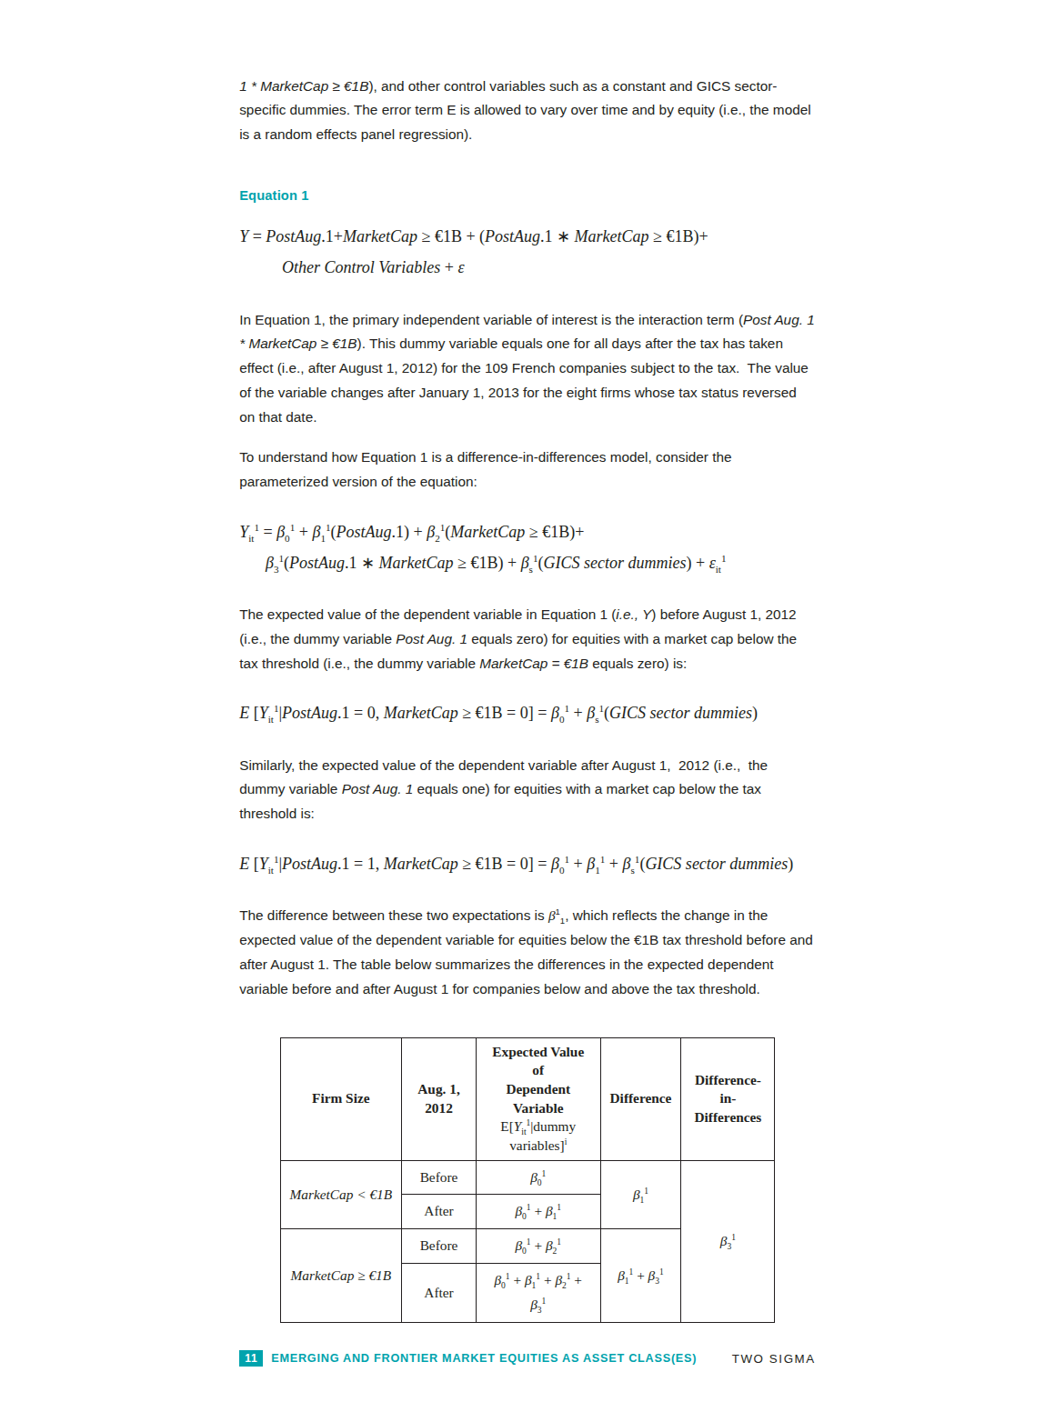1 * MarketCap ≥ €1B), and other control variables such as a constant and GICS sector-specific dummies. The error term E is allowed to vary over time and by equity (i.e., the model is a random effects panel regression).
Equation 1
Y = PostAug.1+MarketCap ≥ €1B + (PostAug.1 ∗ MarketCap ≥ €1B)+ Other Control Variables + ε
In Equation 1, the primary independent variable of interest is the interaction term (Post Aug. 1 * MarketCap ≥ €1B). This dummy variable equals one for all days after the tax has taken effect (i.e., after August 1, 2012) for the 109 French companies subject to the tax. The value of the variable changes after January 1, 2013 for the eight firms whose tax status reversed on that date.
To understand how Equation 1 is a difference-in-differences model, consider the parameterized version of the equation:
Yit1 = β01 + β11(PostAug.1) + β21(MarketCap ≥ €1B)+ β31(PostAug.1 ∗ MarketCap ≥ €1B) + βs1(GICS sector dummies) + εit1
The expected value of the dependent variable in Equation 1 (i.e., Y) before August 1, 2012 (i.e., the dummy variable Post Aug. 1 equals zero) for equities with a market cap below the tax threshold (i.e., the dummy variable MarketCap = €1B equals zero) is:
E [Yit1|PostAug.1 = 0, MarketCap ≥ €1B = 0] = β01 + βs1(GICS sector dummies)
Similarly, the expected value of the dependent variable after August 1, 2012 (i.e., the dummy variable Post Aug. 1 equals one) for equities with a market cap below the tax threshold is:
E [Yit1|PostAug.1 = 1, MarketCap ≥ €1B = 0] = β01 + β11 + βs1(GICS sector dummies)
The difference between these two expectations is β11, which reflects the change in the expected value of the dependent variable for equities below the €1B tax threshold before and after August 1. The table below summarizes the differences in the expected dependent variable before and after August 1 for companies below and above the tax threshold.
| Firm Size | Aug. 1, 2012 | Expected Value of Dependent Variable E[ Y it 1 /dummy variables] i | Difference | Difference-in- Differences |
| --- | --- | --- | --- | --- |
| MarketCap < €1B | Before | β 0 1 | β 1 1 | β 3 1 |
| After | β 0 1 + β 1 1 |
| MarketCap ≥ €1B | Before | β 0 1 + β 2 1 | β 1 1 + β 3 1 |
| After | β 0 1 + β 1 1 + β 2 1 + β 3 1 |
11 Emerging and Frontier Market Equities as Asset Class(es)
TWO SIGMA